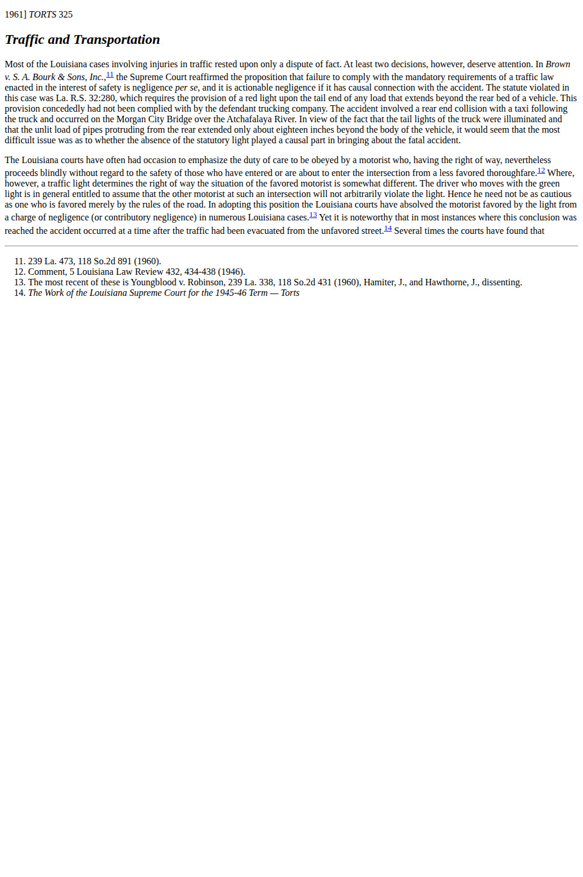1961] TORTS 325
Traffic and Transportation
Most of the Louisiana cases involving injuries in traffic rested upon only a dispute of fact. At least two decisions, however, deserve attention. In Brown v. S. A. Bourk & Sons, Inc.,11 the Supreme Court reaffirmed the proposition that failure to comply with the mandatory requirements of a traffic law enacted in the interest of safety is negligence per se, and it is actionable negligence if it has causal connection with the accident. The statute violated in this case was La. R.S. 32:280, which requires the provision of a red light upon the tail end of any load that extends beyond the rear bed of a vehicle. This provision concededly had not been complied with by the defendant trucking company. The accident involved a rear end collision with a taxi following the truck and occurred on the Morgan City Bridge over the Atchafalaya River. In view of the fact that the tail lights of the truck were illuminated and that the unlit load of pipes protruding from the rear extended only about eighteen inches beyond the body of the vehicle, it would seem that the most difficult issue was as to whether the absence of the statutory light played a causal part in bringing about the fatal accident.
The Louisiana courts have often had occasion to emphasize the duty of care to be obeyed by a motorist who, having the right of way, nevertheless proceeds blindly without regard to the safety of those who have entered or are about to enter the intersection from a less favored thoroughfare.12 Where, however, a traffic light determines the right of way the situation of the favored motorist is somewhat different. The driver who moves with the green light is in general entitled to assume that the other motorist at such an intersection will not arbitrarily violate the light. Hence he need not be as cautious as one who is favored merely by the rules of the road. In adopting this position the Louisiana courts have absolved the motorist favored by the light from a charge of negligence (or contributory negligence) in numerous Louisiana cases.13 Yet it is noteworthy that in most instances where this conclusion was reached the accident occurred at a time after the traffic had been evacuated from the unfavored street.14 Several times the courts have found that
239 La. 473, 118 So.2d 891 (1960).
Comment, 5 Louisiana Law Review 432, 434-438 (1946).
The most recent of these is Youngblood v. Robinson, 239 La. 338, 118 So.2d 431 (1960), Hamiter, J., and Hawthorne, J., dissenting.
The Work of the Louisiana Supreme Court for the 1945-46 Term — Torts